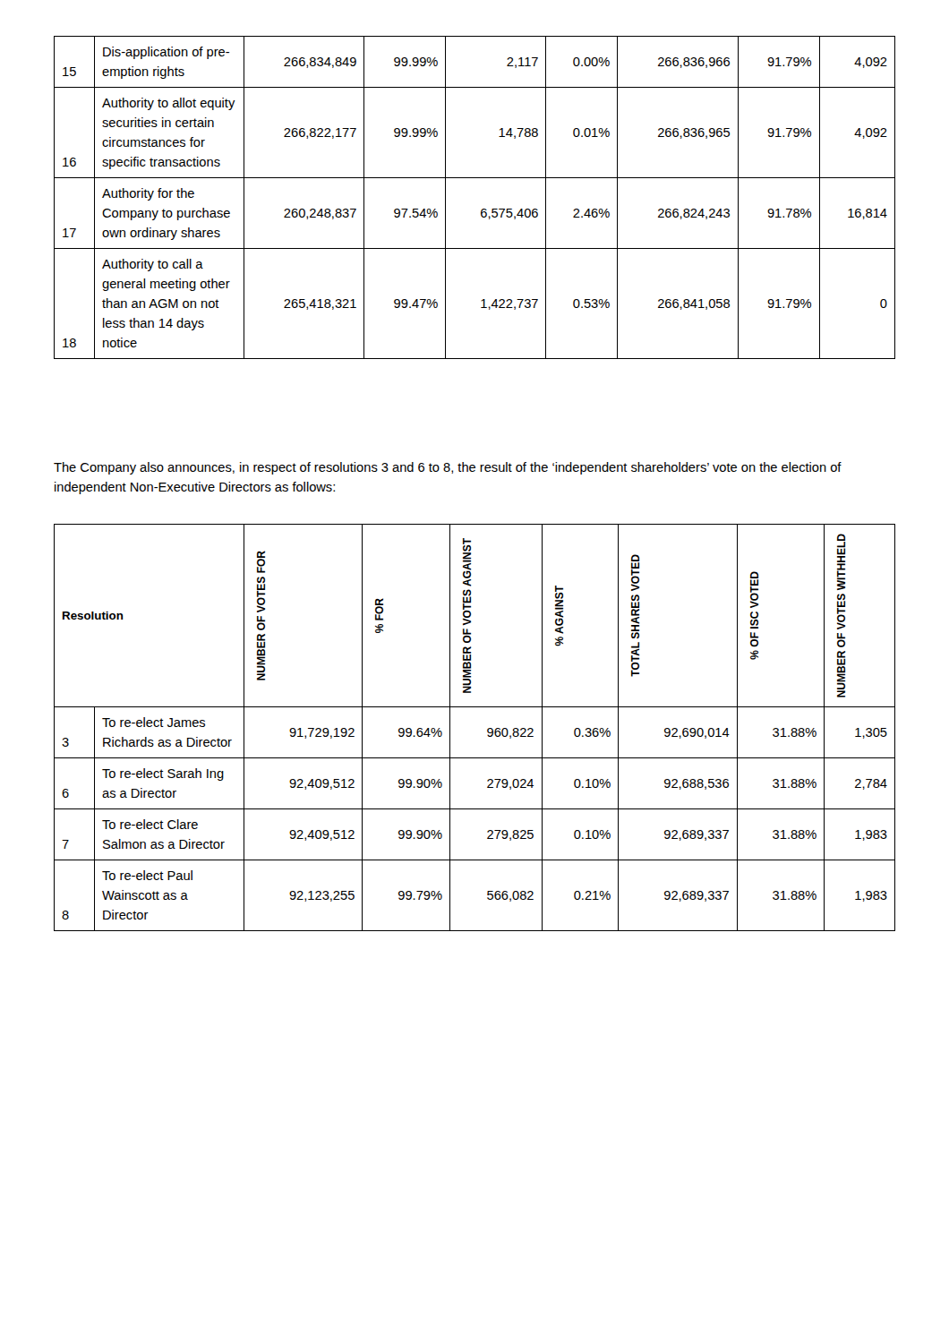| 15 | Dis-application of pre-emption rights | 266,834,849 | 99.99% | 2,117 | 0.00% | 266,836,966 | 91.79% | 4,092 |
| 16 | Authority to allot equity securities in certain circumstances for specific transactions | 266,822,177 | 99.99% | 14,788 | 0.01% | 266,836,965 | 91.79% | 4,092 |
| 17 | Authority for the Company to purchase own ordinary shares | 260,248,837 | 97.54% | 6,575,406 | 2.46% | 266,824,243 | 91.78% | 16,814 |
| 18 | Authority to call a general meeting other than an AGM on not less than 14 days notice | 265,418,321 | 99.47% | 1,422,737 | 0.53% | 266,841,058 | 91.79% | 0 |
The Company also announces, in respect of resolutions 3 and 6 to 8, the result of the ‘independent shareholders’ vote on the election of independent Non-Executive Directors as follows:
| Resolution | NUMBER OF VOTES FOR | % FOR | NUMBER OF VOTES AGAINST | % AGAINST | TOTAL SHARES VOTED | % OF ISC VOTED | NUMBER OF VOTES WITHHELD |
| --- | --- | --- | --- | --- | --- | --- | --- |
| 3 | To re-elect James Richards as a Director | 91,729,192 | 99.64% | 960,822 | 0.36% | 92,690,014 | 31.88% | 1,305 |
| 6 | To re-elect Sarah Ing as a Director | 92,409,512 | 99.90% | 279,024 | 0.10% | 92,688,536 | 31.88% | 2,784 |
| 7 | To re-elect Clare Salmon as a Director | 92,409,512 | 99.90% | 279,825 | 0.10% | 92,689,337 | 31.88% | 1,983 |
| 8 | To re-elect Paul Wainscott as a Director | 92,123,255 | 99.79% | 566,082 | 0.21% | 92,689,337 | 31.88% | 1,983 |